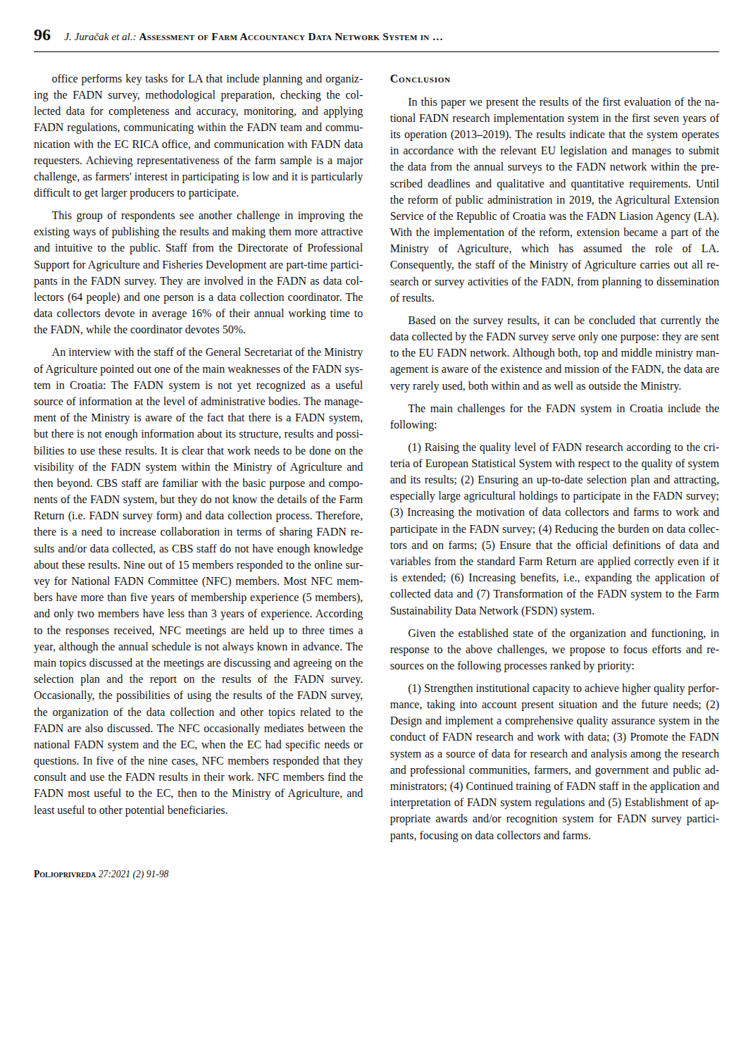96 J. Juračak et al.: Assessment of Farm Accountancy Data Network System in …
office performs key tasks for LA that include planning and organizing the FADN survey, methodological preparation, checking the collected data for completeness and accuracy, monitoring, and applying FADN regulations, communicating within the FADN team and communication with the EC RICA office, and communication with FADN data requesters. Achieving representativeness of the farm sample is a major challenge, as farmers' interest in participating is low and it is particularly difficult to get larger producers to participate.
This group of respondents see another challenge in improving the existing ways of publishing the results and making them more attractive and intuitive to the public. Staff from the Directorate of Professional Support for Agriculture and Fisheries Development are part-time participants in the FADN survey. They are involved in the FADN as data collectors (64 people) and one person is a data collection coordinator. The data collectors devote in average 16% of their annual working time to the FADN, while the coordinator devotes 50%.
An interview with the staff of the General Secretariat of the Ministry of Agriculture pointed out one of the main weaknesses of the FADN system in Croatia: The FADN system is not yet recognized as a useful source of information at the level of administrative bodies. The management of the Ministry is aware of the fact that there is a FADN system, but there is not enough information about its structure, results and possibilities to use these results. It is clear that work needs to be done on the visibility of the FADN system within the Ministry of Agriculture and then beyond. CBS staff are familiar with the basic purpose and components of the FADN system, but they do not know the details of the Farm Return (i.e. FADN survey form) and data collection process. Therefore, there is a need to increase collaboration in terms of sharing FADN results and/or data collected, as CBS staff do not have enough knowledge about these results. Nine out of 15 members responded to the online survey for National FADN Committee (NFC) members. Most NFC members have more than five years of membership experience (5 members), and only two members have less than 3 years of experience. According to the responses received, NFC meetings are held up to three times a year, although the annual schedule is not always known in advance. The main topics discussed at the meetings are discussing and agreeing on the selection plan and the report on the results of the FADN survey. Occasionally, the possibilities of using the results of the FADN survey, the organization of the data collection and other topics related to the FADN are also discussed. The NFC occasionally mediates between the national FADN system and the EC, when the EC had specific needs or questions. In five of the nine cases, NFC members responded that they consult and use the FADN results in their work. NFC members find the FADN most useful to the EC, then to the Ministry of Agriculture, and least useful to other potential beneficiaries.
Conclusion
In this paper we present the results of the first evaluation of the national FADN research implementation system in the first seven years of its operation (2013–2019). The results indicate that the system operates in accordance with the relevant EU legislation and manages to submit the data from the annual surveys to the FADN network within the prescribed deadlines and qualitative and quantitative requirements. Until the reform of public administration in 2019, the Agricultural Extension Service of the Republic of Croatia was the FADN Liasion Agency (LA). With the implementation of the reform, extension became a part of the Ministry of Agriculture, which has assumed the role of LA. Consequently, the staff of the Ministry of Agriculture carries out all research or survey activities of the FADN, from planning to dissemination of results.
Based on the survey results, it can be concluded that currently the data collected by the FADN survey serve only one purpose: they are sent to the EU FADN network. Although both, top and middle ministry management is aware of the existence and mission of the FADN, the data are very rarely used, both within and as well as outside the Ministry.
The main challenges for the FADN system in Croatia include the following:
(1) Raising the quality level of FADN research according to the criteria of European Statistical System with respect to the quality of system and its results; (2) Ensuring an up-to-date selection plan and attracting, especially large agricultural holdings to participate in the FADN survey; (3) Increasing the motivation of data collectors and farms to work and participate in the FADN survey; (4) Reducing the burden on data collectors and on farms; (5) Ensure that the official definitions of data and variables from the standard Farm Return are applied correctly even if it is extended; (6) Increasing benefits, i.e., expanding the application of collected data and (7) Transformation of the FADN system to the Farm Sustainability Data Network (FSDN) system.
Given the established state of the organization and functioning, in response to the above challenges, we propose to focus efforts and resources on the following processes ranked by priority:
(1) Strengthen institutional capacity to achieve higher quality performance, taking into account present situation and the future needs; (2) Design and implement a comprehensive quality assurance system in the conduct of FADN research and work with data; (3) Promote the FADN system as a source of data for research and analysis among the research and professional communities, farmers, and government and public administrators; (4) Continued training of FADN staff in the application and interpretation of FADN system regulations and (5) Establishment of appropriate awards and/or recognition system for FADN survey participants, focusing on data collectors and farms.
Poljoprivreda 27:2021 (2) 91-98